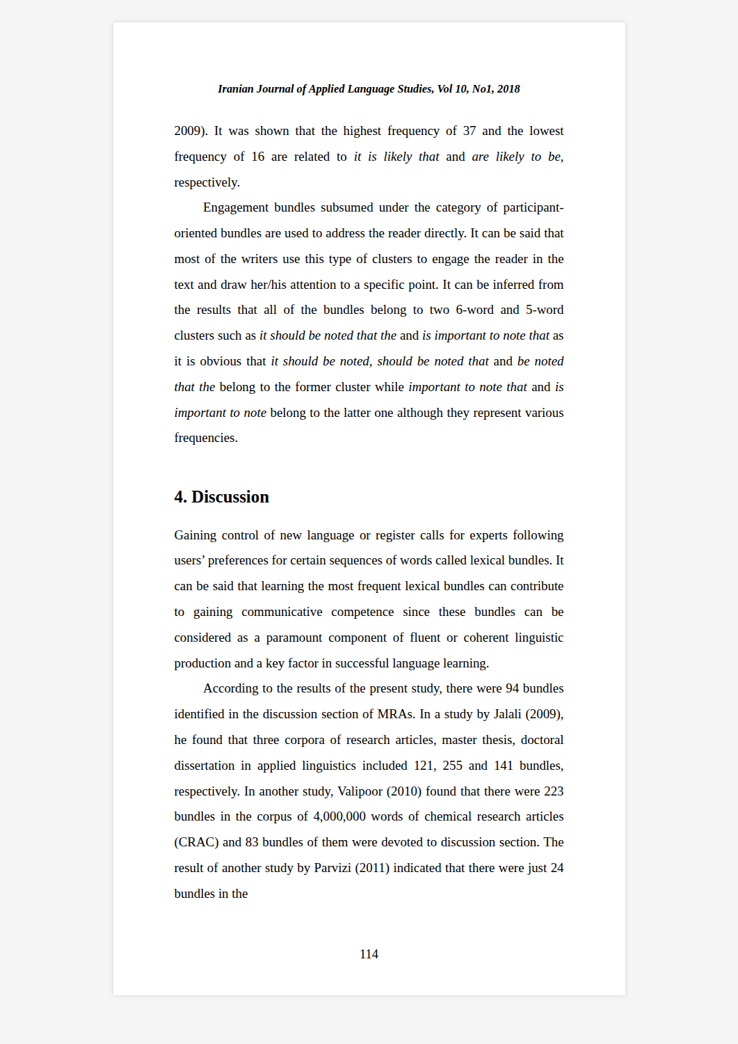Iranian Journal of Applied Language Studies, Vol 10, No1, 2018
2009). It was shown that the highest frequency of 37 and the lowest frequency of 16 are related to it is likely that and are likely to be, respectively.
Engagement bundles subsumed under the category of participant-oriented bundles are used to address the reader directly. It can be said that most of the writers use this type of clusters to engage the reader in the text and draw her/his attention to a specific point. It can be inferred from the results that all of the bundles belong to two 6-word and 5-word clusters such as it should be noted that the and is important to note that as it is obvious that it should be noted, should be noted that and be noted that the belong to the former cluster while important to note that and is important to note belong to the latter one although they represent various frequencies.
4. Discussion
Gaining control of new language or register calls for experts following users’ preferences for certain sequences of words called lexical bundles. It can be said that learning the most frequent lexical bundles can contribute to gaining communicative competence since these bundles can be considered as a paramount component of fluent or coherent linguistic production and a key factor in successful language learning.
According to the results of the present study, there were 94 bundles identified in the discussion section of MRAs. In a study by Jalali (2009), he found that three corpora of research articles, master thesis, doctoral dissertation in applied linguistics included 121, 255 and 141 bundles, respectively. In another study, Valipoor (2010) found that there were 223 bundles in the corpus of 4,000,000 words of chemical research articles (CRAC) and 83 bundles of them were devoted to discussion section. The result of another study by Parvizi (2011) indicated that there were just 24 bundles in the
114